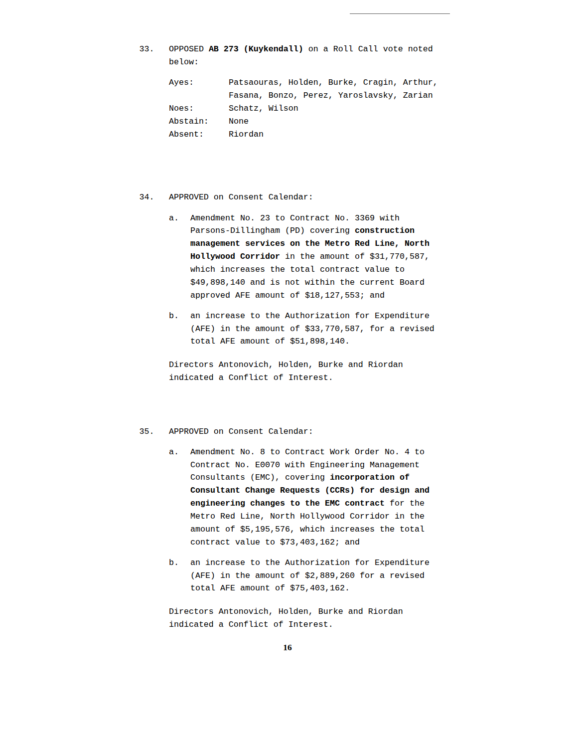33.
OPPOSED AB 273 (Kuykendall) on a Roll Call vote noted below:
Ayes:
Patsaouras, Holden, Burke, Cragin, Arthur, Fasana, Bonzo, Perez, Yaroslavsky, Zarian
Noes:
Schatz, Wilson
Abstain:
None
Absent:
Riordan
34.
APPROVED on Consent Calendar:
a.
Amendment No. 23 to Contract No. 3369 with Parsons-Dillingham (PD) covering construction management services on the Metro Red Line, North Hollywood Corridor in the amount of $31,770,587, which increases the total contract value to $49,898,140 and is not within the current Board approved AFE amount of $18,127,553; and
b.
an increase to the Authorization for Expenditure (AFE) in the amount of $33,770,587, for a revised total AFE amount of $51,898,140.
Directors Antonovich, Holden, Burke and Riordan indicated a Conflict of Interest.
35.
APPROVED on Consent Calendar:
a.
Amendment No. 8 to Contract Work Order No. 4 to Contract No. E0070 with Engineering Management Consultants (EMC), covering incorporation of Consultant Change Requests (CCRs) for design and engineering changes to the EMC contract for the Metro Red Line, North Hollywood Corridor in the amount of $5,195,576, which increases the total contract value to $73,403,162; and
b.
an increase to the Authorization for Expenditure (AFE) in the amount of $2,889,260 for a revised total AFE amount of $75,403,162.
Directors Antonovich, Holden, Burke and Riordan indicated a Conflict of Interest.
16